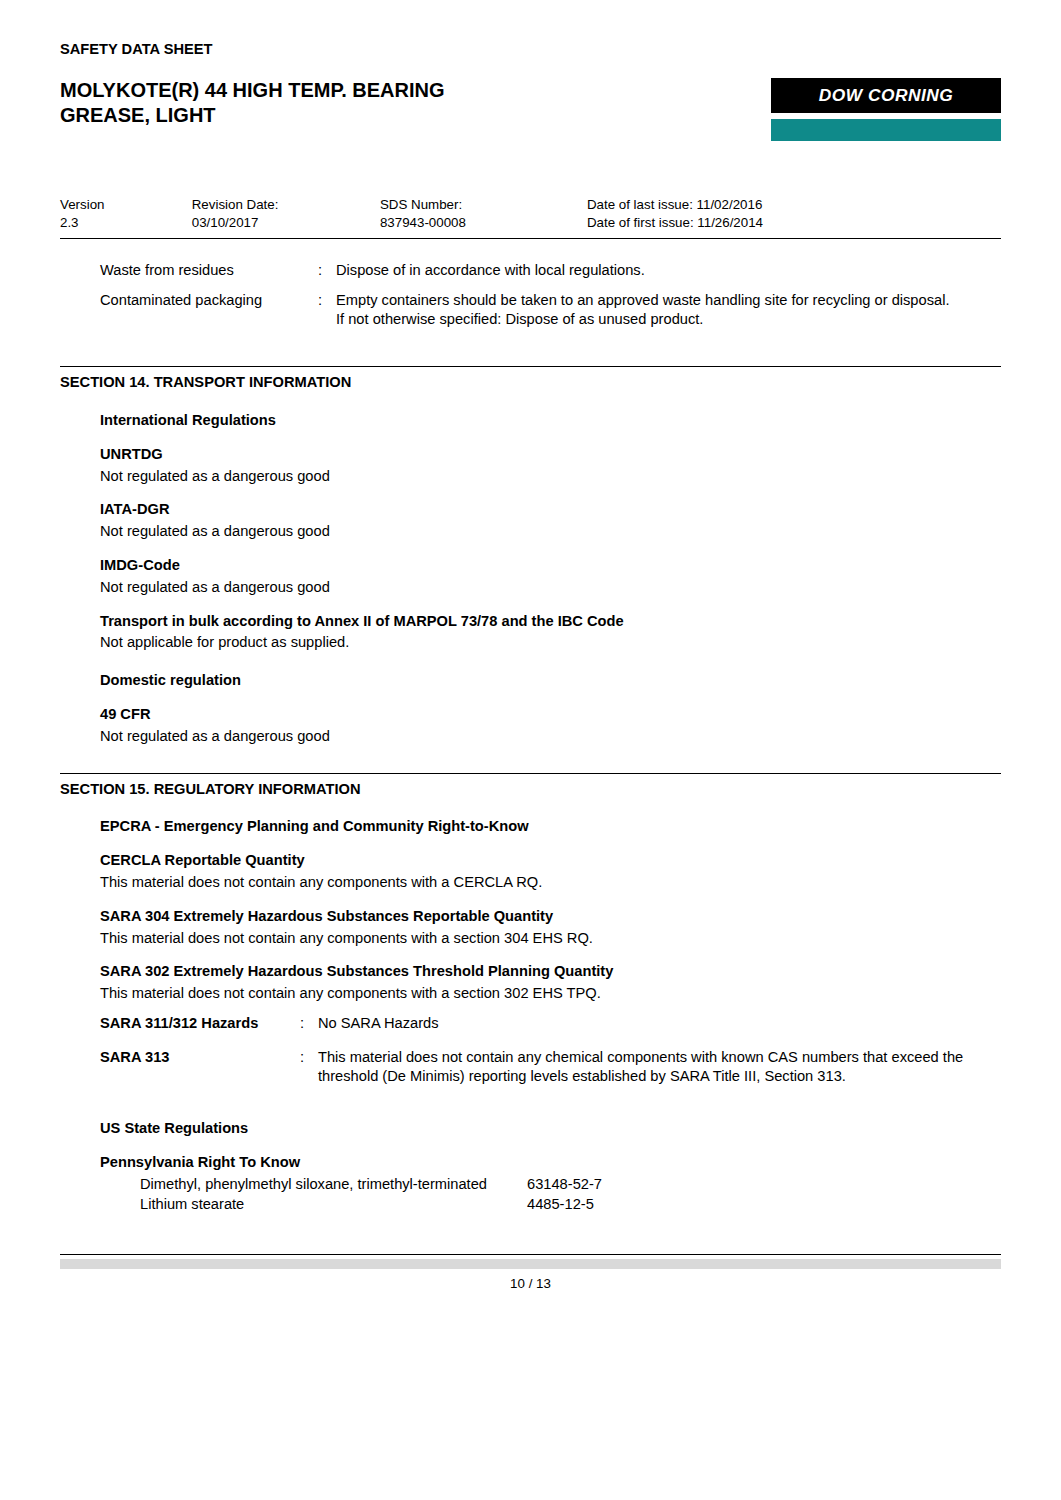SAFETY DATA SHEET
MOLYKOTE(R) 44 HIGH TEMP. BEARING
GREASE, LIGHT
DOW CORNING
| Version 2.3 | Revision Date: 03/10/2017 | SDS Number: 837943-00008 | Date of last issue: 11/02/2016 Date of first issue: 11/26/2014 |
| Waste from residues | : | Dispose of in accordance with local regulations. |
| Contaminated packaging | : | Empty containers should be taken to an approved waste handling site for recycling or disposal. If not otherwise specified: Dispose of as unused product. |
SECTION 14. TRANSPORT INFORMATION
International Regulations
UNRTDG
Not regulated as a dangerous good
IATA-DGR
Not regulated as a dangerous good
IMDG-Code
Not regulated as a dangerous good
Transport in bulk according to Annex II of MARPOL 73/78 and the IBC Code
Not applicable for product as supplied.
Domestic regulation
49 CFR
Not regulated as a dangerous good
SECTION 15. REGULATORY INFORMATION
EPCRA - Emergency Planning and Community Right-to-Know
CERCLA Reportable Quantity
This material does not contain any components with a CERCLA RQ.
SARA 304 Extremely Hazardous Substances Reportable Quantity
This material does not contain any components with a section 304 EHS RQ.
SARA 302 Extremely Hazardous Substances Threshold Planning Quantity
This material does not contain any components with a section 302 EHS TPQ.
| SARA 311/312 Hazards | : | No SARA Hazards |
| SARA 313 | : | This material does not contain any chemical components with known CAS numbers that exceed the threshold (De Minimis) reporting levels established by SARA Title III, Section 313. |
US State Regulations
Pennsylvania Right To Know
| Dimethyl, phenylmethyl siloxane, trimethyl-terminated | 63148-52-7 |
| Lithium stearate | 4485-12-5 |
10 / 13